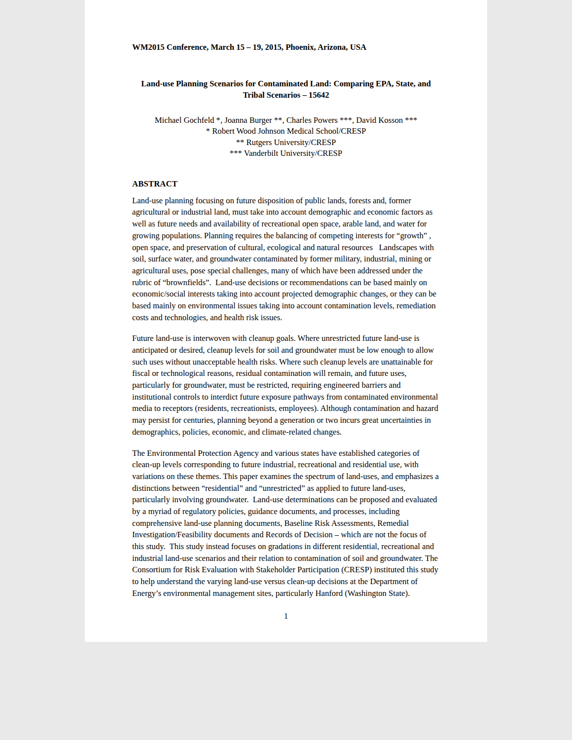WM2015 Conference, March 15 – 19, 2015, Phoenix, Arizona, USA
Land-use Planning Scenarios for Contaminated Land: Comparing EPA, State, and Tribal Scenarios – 15642
Michael Gochfeld *, Joanna Burger **, Charles Powers ***, David Kosson ***
* Robert Wood Johnson Medical School/CRESP
** Rutgers University/CRESP
*** Vanderbilt University/CRESP
ABSTRACT
Land-use planning focusing on future disposition of public lands, forests and, former agricultural or industrial land, must take into account demographic and economic factors as well as future needs and availability of recreational open space, arable land, and water for growing populations. Planning requires the balancing of competing interests for “growth” , open space, and preservation of cultural, ecological and natural resources Landscapes with soil, surface water, and groundwater contaminated by former military, industrial, mining or agricultural uses, pose special challenges, many of which have been addressed under the rubric of “brownfields”. Land-use decisions or recommendations can be based mainly on economic/social interests taking into account projected demographic changes, or they can be based mainly on environmental issues taking into account contamination levels, remediation costs and technologies, and health risk issues.
Future land-use is interwoven with cleanup goals. Where unrestricted future land-use is anticipated or desired, cleanup levels for soil and groundwater must be low enough to allow such uses without unacceptable health risks. Where such cleanup levels are unattainable for fiscal or technological reasons, residual contamination will remain, and future uses, particularly for groundwater, must be restricted, requiring engineered barriers and institutional controls to interdict future exposure pathways from contaminated environmental media to receptors (residents, recreationists, employees). Although contamination and hazard may persist for centuries, planning beyond a generation or two incurs great uncertainties in demographics, policies, economic, and climate-related changes.
The Environmental Protection Agency and various states have established categories of clean-up levels corresponding to future industrial, recreational and residential use, with variations on these themes. This paper examines the spectrum of land-uses, and emphasizes a distinctions between “residential” and “unrestricted” as applied to future land-uses, particularly involving groundwater. Land-use determinations can be proposed and evaluated by a myriad of regulatory policies, guidance documents, and processes, including comprehensive land-use planning documents, Baseline Risk Assessments, Remedial Investigation/Feasibility documents and Records of Decision – which are not the focus of this study. This study instead focuses on gradations in different residential, recreational and industrial land-use scenarios and their relation to contamination of soil and groundwater. The Consortium for Risk Evaluation with Stakeholder Participation (CRESP) instituted this study to help understand the varying land-use versus clean-up decisions at the Department of Energy’s environmental management sites, particularly Hanford (Washington State).
1